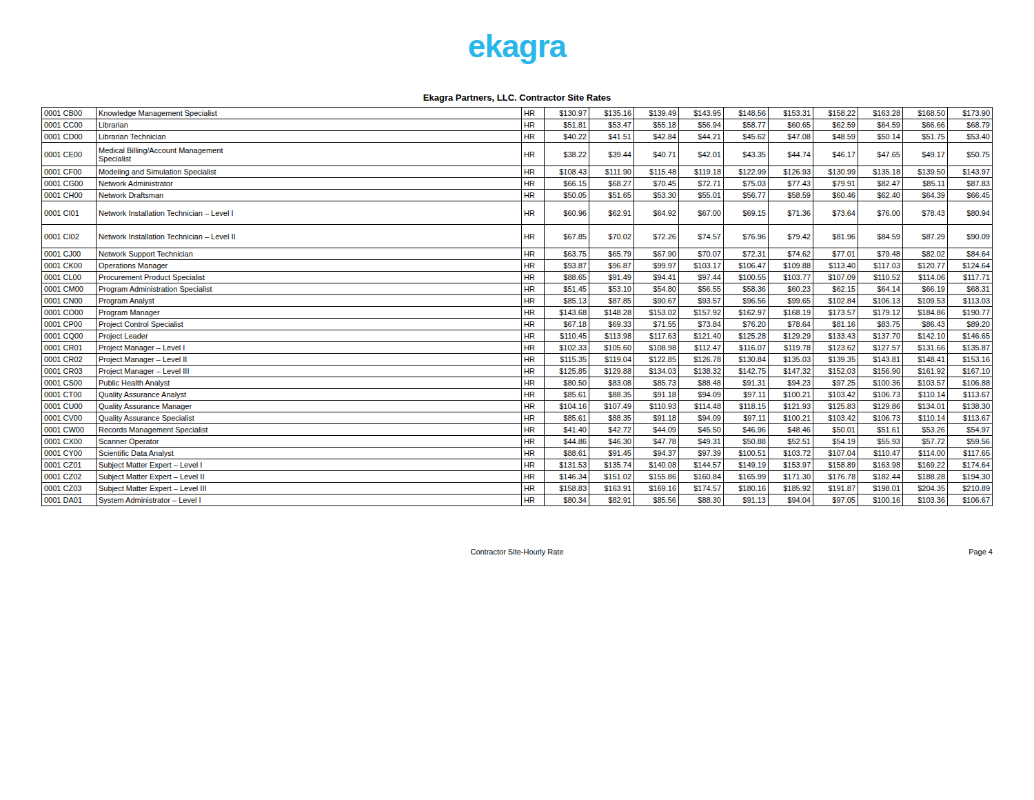ekagra
Ekagra Partners, LLC. Contractor Site Rates
| 0001 CB00 | Knowledge Management Specialist | HR | $130.97 | $135.16 | $139.49 | $143.95 | $148.56 | $153.31 | $158.22 | $163.28 | $168.50 | $173.90 |
| 0001 CC00 | Librarian | HR | $51.81 | $53.47 | $55.18 | $56.94 | $58.77 | $60.65 | $62.59 | $64.59 | $66.66 | $68.79 |
| 0001 CD00 | Librarian Technician | HR | $40.22 | $41.51 | $42.84 | $44.21 | $45.62 | $47.08 | $48.59 | $50.14 | $51.75 | $53.40 |
| 0001 CE00 | Medical Billing/Account Management Specialist | HR | $38.22 | $39.44 | $40.71 | $42.01 | $43.35 | $44.74 | $46.17 | $47.65 | $49.17 | $50.75 |
| 0001 CF00 | Modeling and Simulation Specialist | HR | $108.43 | $111.90 | $115.48 | $119.18 | $122.99 | $126.93 | $130.99 | $135.18 | $139.50 | $143.97 |
| 0001 CG00 | Network Administrator | HR | $66.15 | $68.27 | $70.45 | $72.71 | $75.03 | $77.43 | $79.91 | $82.47 | $85.11 | $87.83 |
| 0001 CH00 | Network Draftsman | HR | $50.05 | $51.65 | $53.30 | $55.01 | $56.77 | $58.59 | $60.46 | $62.40 | $64.39 | $66.45 |
| 0001 CI01 | Network Installation Technician – Level I | HR | $60.96 | $62.91 | $64.92 | $67.00 | $69.15 | $71.36 | $73.64 | $76.00 | $78.43 | $80.94 |
| 0001 CI02 | Network Installation Technician – Level II | HR | $67.85 | $70.02 | $72.26 | $74.57 | $76.96 | $79.42 | $81.96 | $84.59 | $87.29 | $90.09 |
| 0001 CJ00 | Network Support Technician | HR | $63.75 | $65.79 | $67.90 | $70.07 | $72.31 | $74.62 | $77.01 | $79.48 | $82.02 | $84.64 |
| 0001 CK00 | Operations Manager | HR | $93.87 | $96.87 | $99.97 | $103.17 | $106.47 | $109.88 | $113.40 | $117.03 | $120.77 | $124.64 |
| 0001 CL00 | Procurement Product Specialist | HR | $88.65 | $91.49 | $94.41 | $97.44 | $100.55 | $103.77 | $107.09 | $110.52 | $114.06 | $117.71 |
| 0001 CM00 | Program Administration Specialist | HR | $51.45 | $53.10 | $54.80 | $56.55 | $58.36 | $60.23 | $62.15 | $64.14 | $66.19 | $68.31 |
| 0001 CN00 | Program Analyst | HR | $85.13 | $87.85 | $90.67 | $93.57 | $96.56 | $99.65 | $102.84 | $106.13 | $109.53 | $113.03 |
| 0001 CO00 | Program Manager | HR | $143.68 | $148.28 | $153.02 | $157.92 | $162.97 | $168.19 | $173.57 | $179.12 | $184.86 | $190.77 |
| 0001 CP00 | Project Control Specialist | HR | $67.18 | $69.33 | $71.55 | $73.84 | $76.20 | $78.64 | $81.16 | $83.75 | $86.43 | $89.20 |
| 0001 CQ00 | Project Leader | HR | $110.45 | $113.98 | $117.63 | $121.40 | $125.28 | $129.29 | $133.43 | $137.70 | $142.10 | $146.65 |
| 0001 CR01 | Project Manager – Level I | HR | $102.33 | $105.60 | $108.98 | $112.47 | $116.07 | $119.78 | $123.62 | $127.57 | $131.66 | $135.87 |
| 0001 CR02 | Project Manager – Level II | HR | $115.35 | $119.04 | $122.85 | $126.78 | $130.84 | $135.03 | $139.35 | $143.81 | $148.41 | $153.16 |
| 0001 CR03 | Project Manager – Level III | HR | $125.85 | $129.88 | $134.03 | $138.32 | $142.75 | $147.32 | $152.03 | $156.90 | $161.92 | $167.10 |
| 0001 CS00 | Public Health Analyst | HR | $80.50 | $83.08 | $85.73 | $88.48 | $91.31 | $94.23 | $97.25 | $100.36 | $103.57 | $106.88 |
| 0001 CT00 | Quality Assurance Analyst | HR | $85.61 | $88.35 | $91.18 | $94.09 | $97.11 | $100.21 | $103.42 | $106.73 | $110.14 | $113.67 |
| 0001 CU00 | Quality Assurance Manager | HR | $104.16 | $107.49 | $110.93 | $114.48 | $118.15 | $121.93 | $125.83 | $129.86 | $134.01 | $138.30 |
| 0001 CV00 | Quality Assurance Specialist | HR | $85.61 | $88.35 | $91.18 | $94.09 | $97.11 | $100.21 | $103.42 | $106.73 | $110.14 | $113.67 |
| 0001 CW00 | Records Management Specialist | HR | $41.40 | $42.72 | $44.09 | $45.50 | $46.96 | $48.46 | $50.01 | $51.61 | $53.26 | $54.97 |
| 0001 CX00 | Scanner Operator | HR | $44.86 | $46.30 | $47.78 | $49.31 | $50.88 | $52.51 | $54.19 | $55.93 | $57.72 | $59.56 |
| 0001 CY00 | Scientific Data Analyst | HR | $88.61 | $91.45 | $94.37 | $97.39 | $100.51 | $103.72 | $107.04 | $110.47 | $114.00 | $117.65 |
| 0001 CZ01 | Subject Matter Expert – Level I | HR | $131.53 | $135.74 | $140.08 | $144.57 | $149.19 | $153.97 | $158.89 | $163.98 | $169.22 | $174.64 |
| 0001 CZ02 | Subject Matter Expert – Level II | HR | $146.34 | $151.02 | $155.86 | $160.84 | $165.99 | $171.30 | $176.78 | $182.44 | $188.28 | $194.30 |
| 0001 CZ03 | Subject Matter Expert – Level III | HR | $158.83 | $163.91 | $169.16 | $174.57 | $180.16 | $185.92 | $191.87 | $198.01 | $204.35 | $210.89 |
| 0001 DA01 | System Administrator – Level I | HR | $80.34 | $82.91 | $85.56 | $88.30 | $91.13 | $94.04 | $97.05 | $100.16 | $103.36 | $106.67 |
Contractor Site-Hourly Rate
Page 4